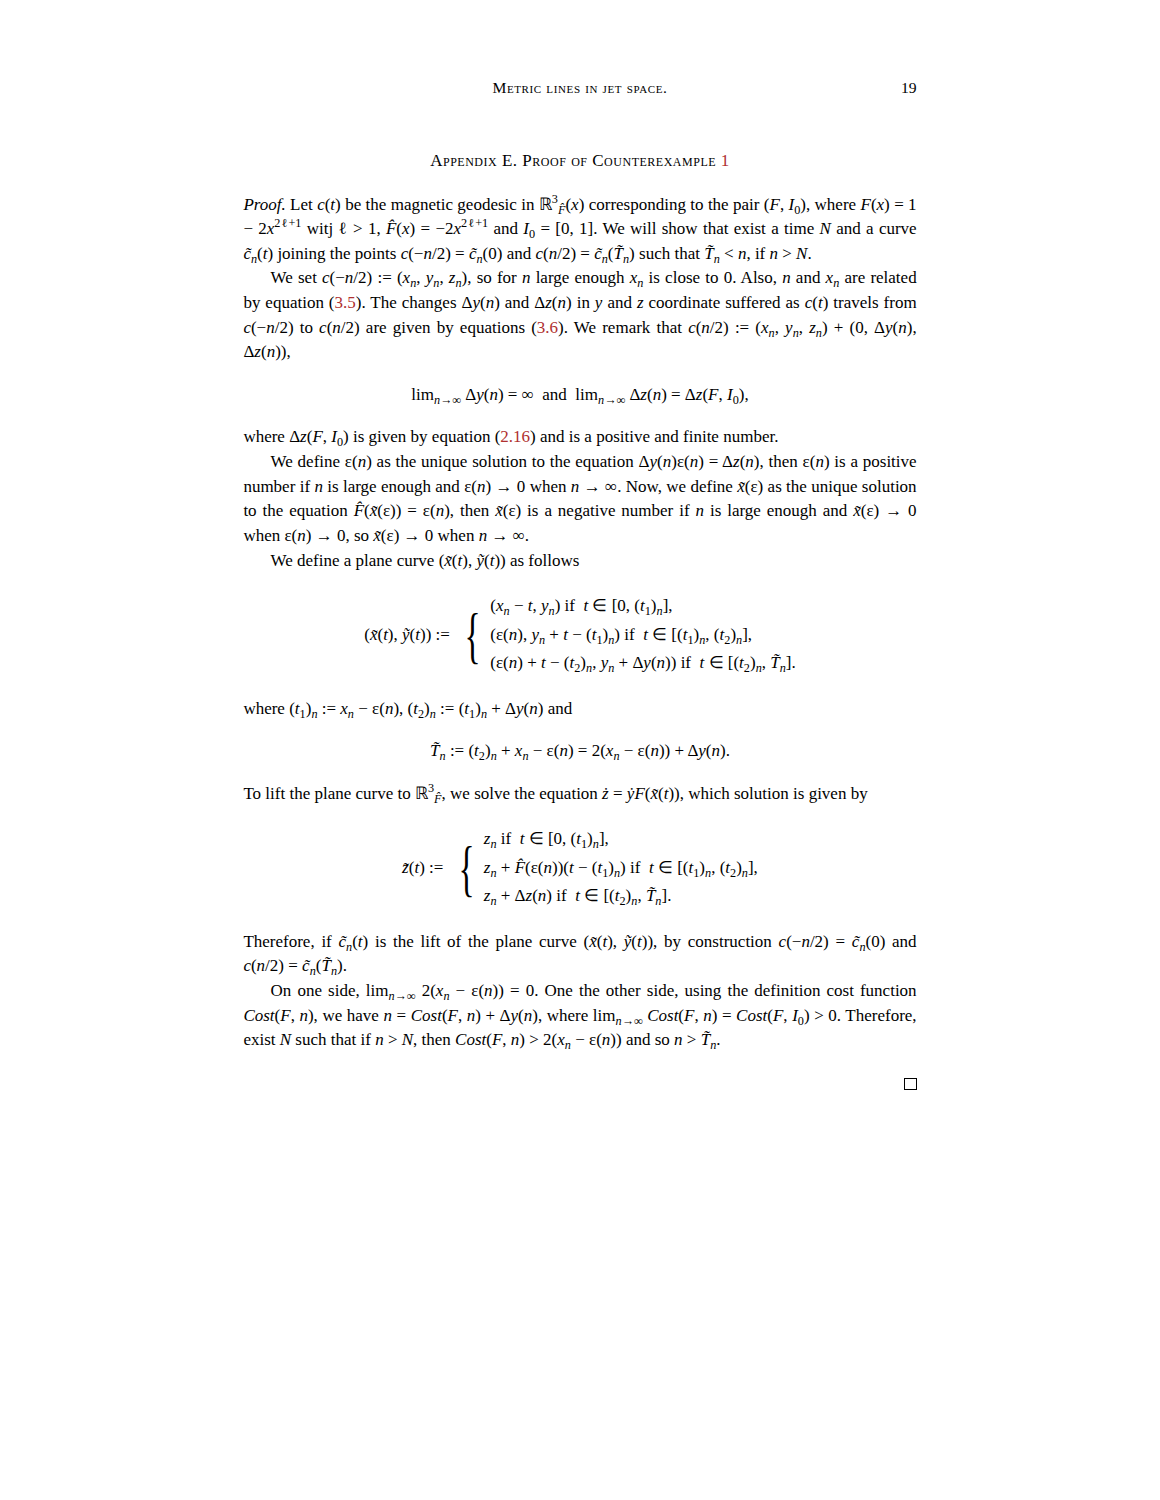Metric lines in jet space. 19
Appendix E. Proof of Counterexample 1
Proof. Let c(t) be the magnetic geodesic in ℝ3F̂(x) corresponding to the pair (F, I0), where F(x) = 1 − 2x2ℓ+1 witj ℓ > 1, F̂(x) = −2x2ℓ+1 and I0 = [0, 1]. We will show that exist a time N and a curve c̃n(t) joining the points c(−n/2) = c̃n(0) and c(n/2) = c̃n(T̃n) such that T̃n < n, if n > N.
We set c(−n/2) := (xn, yn, zn), so for n large enough xn is close to 0. Also, n and xn are related by equation (3.5). The changes Δy(n) and Δz(n) in y and z coordinate suffered as c(t) travels from c(−n/2) to c(n/2) are given by equations (3.6). We remark that c(n/2) := (xn, yn, zn) + (0, Δy(n), Δz(n)),
limn→∞ Δy(n) = ∞ and limn→∞ Δz(n) = Δz(F, I0),
where Δz(F, I0) is given by equation (2.16) and is a positive and finite number.
We define ε(n) as the unique solution to the equation Δy(n)ε(n) = Δz(n), then ε(n) is a positive number if n is large enough and ε(n) → 0 when n → ∞. Now, we define x̃(ε) as the unique solution to the equation F̂(x̃(ε)) = ε(n), then x̃(ε) is a negative number if n is large enough and x̃(ε) → 0 when ε(n) → 0, so x̃(ε) → 0 when n → ∞.
We define a plane curve (x̃(t), ỹ(t)) as follows
(x̃(t), ỹ(t)) := {
(xn − t, yn) if t ∈ [0, (t1)n],
(ε(n), yn + t − (t1)n) if t ∈ [(t1)n, (t2)n],
(ε(n) + t − (t2)n, yn + Δy(n)) if t ∈ [(t2)n, T̃n].
where (t1)n := xn − ε(n), (t2)n := (t1)n + Δy(n) and
T̃n := (t2)n + xn − ε(n) = 2(xn − ε(n)) + Δy(n).
To lift the plane curve to ℝ3F̂, we solve the equation ż = ẏF(x̃(t)), which solution is given by
z̃(t) := {
zn if t ∈ [0, (t1)n],
zn + F̂(ε(n))(t − (t1)n) if t ∈ [(t1)n, (t2)n],
zn + Δz(n) if t ∈ [(t2)n, T̃n].
Therefore, if c̃n(t) is the lift of the plane curve (x̃(t), ỹ(t)), by construction c(−n/2) = c̃n(0) and c(n/2) = c̃n(T̃n).
On one side, limn→∞ 2(xn − ε(n)) = 0. One the other side, using the definition cost function Cost(F, n), we have n = Cost(F, n) + Δy(n), where limn→∞ Cost(F, n) = Cost(F, I0) > 0. Therefore, exist N such that if n > N, then Cost(F, n) > 2(xn − ε(n)) and so n > T̃n.